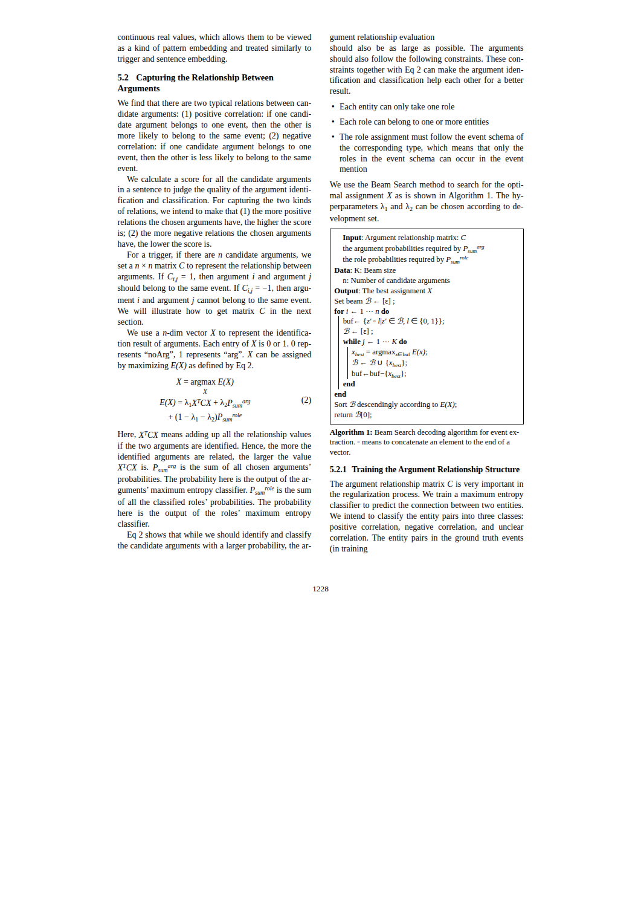continuous real values, which allows them to be viewed as a kind of pattern embedding and treated similarly to trigger and sentence embedding.
5.2 Capturing the Relationship Between Arguments
We find that there are two typical relations between candidate arguments: (1) positive correlation: if one candidate argument belongs to one event, then the other is more likely to belong to the same event; (2) negative correlation: if one candidate argument belongs to one event, then the other is less likely to belong to the same event.
We calculate a score for all the candidate arguments in a sentence to judge the quality of the argument identification and classification. For capturing the two kinds of relations, we intend to make that (1) the more positive relations the chosen arguments have, the higher the score is; (2) the more negative relations the chosen arguments have, the lower the score is.
For a trigger, if there are n candidate arguments, we set a n × n matrix C to represent the relationship between arguments. If Ci,j = 1, then argument i and argument j should belong to the same event. If Ci,j = −1, then argument i and argument j cannot belong to the same event. We will illustrate how to get matrix C in the next section.
We use a n-dim vector X to represent the identification result of arguments. Each entry of X is 0 or 1. 0 represents “noArg”, 1 represents “arg”. X can be assigned by maximizing E(X) as defined by Eq 2.
X = argmax E(X) X E(X) = λ1XTCX + λ2Psumarg + (1 − λ1 − λ2)Psumrole
(2)
Here, XTCX means adding up all the relationship values if the two arguments are identified. Hence, the more the identified arguments are related, the larger the value XTCX is. Psumarg is the sum of all chosen arguments’ probabilities. The probability here is the output of the arguments’ maximum entropy classifier. Psumrole is the sum of all the classified roles’ probabilities. The probability here is the output of the roles’ maximum entropy classifier.
Eq 2 shows that while we should identify and classify the candidate arguments with a larger probability, the argument relationship evaluation
should also be as large as possible. The arguments should also follow the following constraints. These constraints together with Eq 2 can make the argument identification and classification help each other for a better result.
Each entity can only take one role
Each role can belong to one or more entities
The role assignment must follow the event schema of the corresponding type, which means that only the roles in the event schema can occur in the event mention
We use the Beam Search method to search for the optimal assignment X as is shown in Algorithm 1. The hyperparameters λ1 and λ2 can be chosen according to development set.
Input: Argument relationship matrix: C
the argument probabilities required by Psumarg
the role probabilities required by Psumrole
Data: K: Beam size
n: Number of candidate arguments
Output: The best assignment X
Set beam ℬ ← [ε] ;
for i ← 1 ··· n do
buf← {z′ ◦ l|z′ ∈ ℬ, l ∈ {0, 1}};
ℬ ← [ε] ;
while j ← 1 ··· K do
xbest = argmaxx∈buf E(x);
ℬ ← ℬ ∪ {xbest};
buf←buf−{xbest};
end
end
Sort ℬ descendingly according to E(X);
return ℬ[0];
Algorithm 1: Beam Search decoding algorithm for event extraction. ◦ means to concatenate an element to the end of a vector.
5.2.1 Training the Argument Relationship Structure
The argument relationship matrix C is very important in the regularization process. We train a maximum entropy classifier to predict the connection between two entities. We intend to classify the entity pairs into three classes: positive correlation, negative correlation, and unclear correlation. The entity pairs in the ground truth events (in training
1228